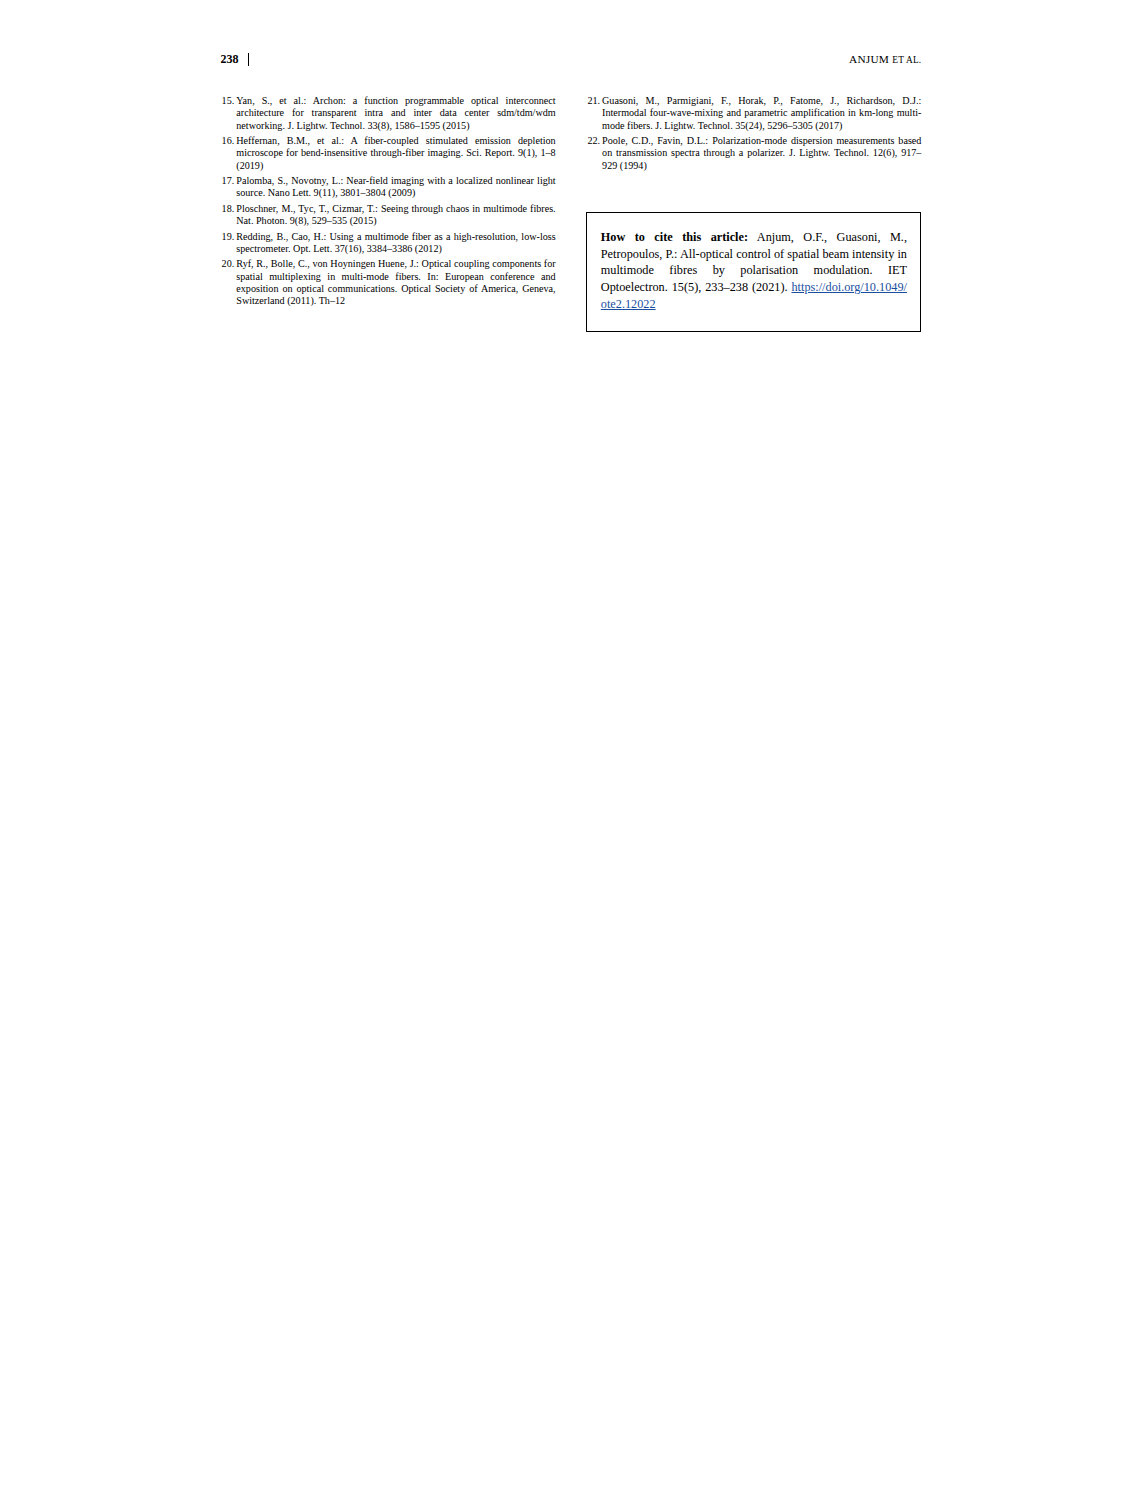238 ANJUM ET AL.
15. Yan, S., et al.: Archon: a function programmable optical interconnect architecture for transparent intra and inter data center sdm/tdm/wdm networking. J. Lightw. Technol. 33(8), 1586–1595 (2015)
16. Heffernan, B.M., et al.: A fiber-coupled stimulated emission depletion microscope for bend-insensitive through-fiber imaging. Sci. Report. 9(1), 1–8 (2019)
17. Palomba, S., Novotny, L.: Near-field imaging with a localized nonlinear light source. Nano Lett. 9(11), 3801–3804 (2009)
18. Ploschner, M., Tyc, T., Cizmar, T.: Seeing through chaos in multimode fibres. Nat. Photon. 9(8), 529–535 (2015)
19. Redding, B., Cao, H.: Using a multimode fiber as a high-resolution, low-loss spectrometer. Opt. Lett. 37(16), 3384–3386 (2012)
20. Ryf, R., Bolle, C., von Hoyningen Huene, J.: Optical coupling components for spatial multiplexing in multi-mode fibers. In: European conference and exposition on optical communications. Optical Society of America, Geneva, Switzerland (2011). Th–12
21. Guasoni, M., Parmigiani, F., Horak, P., Fatome, J., Richardson, D.J.: Intermodal four-wave-mixing and parametric amplification in km-long multi-mode fibers. J. Lightw. Technol. 35(24), 5296–5305 (2017)
22. Poole, C.D., Favin, D.L.: Polarization-mode dispersion measurements based on transmission spectra through a polarizer. J. Lightw. Technol. 12(6), 917–929 (1994)
How to cite this article: Anjum, O.F., Guasoni, M., Petropoulos, P.: All-optical control of spatial beam intensity in multimode fibres by polarisation modulation. IET Optoelectron. 15(5), 233–238 (2021). https://doi.org/10.1049/ote2.12022